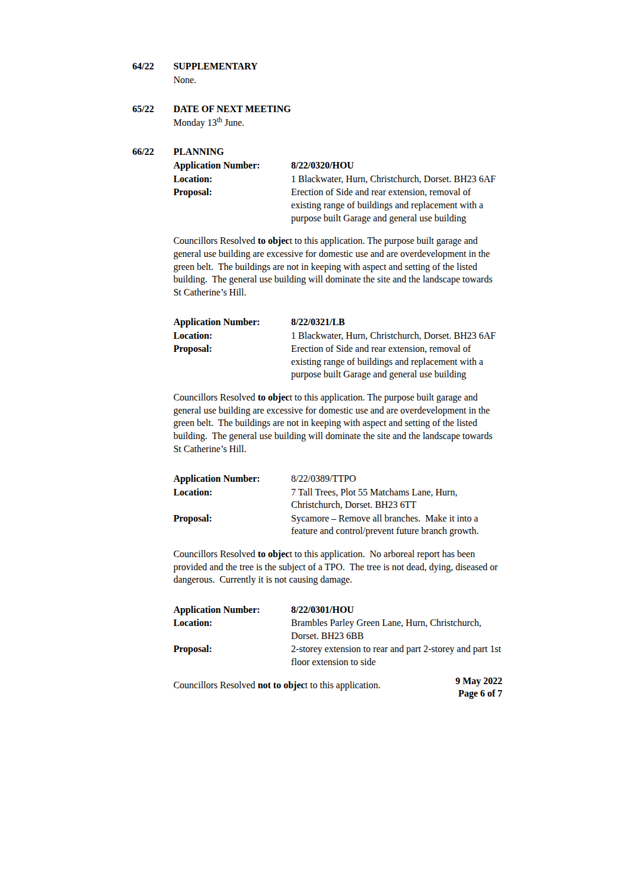64/22
SUPPLEMENTARY
None.
65/22
DATE OF NEXT MEETING
Monday 13th June.
66/22
PLANNING
| Application Number: | 8/22/0320/HOU |
| Location: | 1 Blackwater, Hurn, Christchurch, Dorset. BH23 6AF |
| Proposal: | Erection of Side and rear extension, removal of existing range of buildings and replacement with a purpose built Garage and general use building |
Councillors Resolved to object to this application. The purpose built garage and general use building are excessive for domestic use and are overdevelopment in the green belt. The buildings are not in keeping with aspect and setting of the listed building. The general use building will dominate the site and the landscape towards St Catherine’s Hill.
| Application Number: | 8/22/0321/LB |
| Location: | 1 Blackwater, Hurn, Christchurch, Dorset. BH23 6AF |
| Proposal: | Erection of Side and rear extension, removal of existing range of buildings and replacement with a purpose built Garage and general use building |
Councillors Resolved to object to this application. The purpose built garage and general use building are excessive for domestic use and are overdevelopment in the green belt. The buildings are not in keeping with aspect and setting of the listed building. The general use building will dominate the site and the landscape towards St Catherine’s Hill.
| Application Number: | 8/22/0389/TTPO |
| Location: | 7 Tall Trees, Plot 55 Matchams Lane, Hurn, Christchurch, Dorset. BH23 6TT |
| Proposal: | Sycamore – Remove all branches. Make it into a feature and control/prevent future branch growth. |
Councillors Resolved to object to this application. No arboreal report has been provided and the tree is the subject of a TPO. The tree is not dead, dying, diseased or dangerous. Currently it is not causing damage.
| Application Number: | 8/22/0301/HOU |
| Location: | Brambles Parley Green Lane, Hurn, Christchurch, Dorset. BH23 6BB |
| Proposal: | 2-storey extension to rear and part 2-storey and part 1st floor extension to side |
Councillors Resolved not to object to this application.
9 May 2022
Page 6 of 7